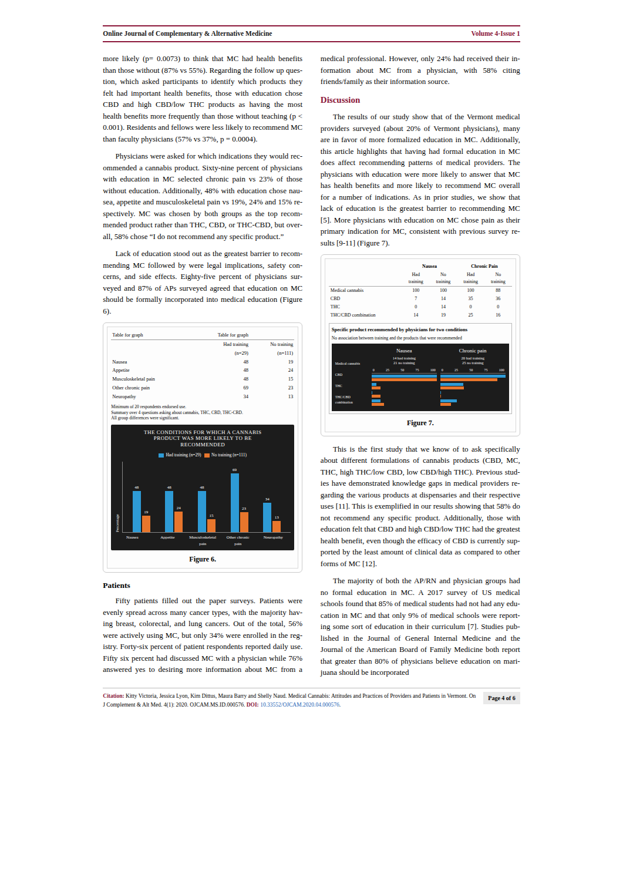Online Journal of Complementary & Alternative Medicine
Volume 4-Issue 1
more likely (p= 0.0073) to think that MC had health benefits than those without (87% vs 55%). Regarding the follow up question, which asked participants to identify which products they felt had important health benefits, those with education chose CBD and high CBD/low THC products as having the most health benefits more frequently than those without teaching (p < 0.001). Residents and fellows were less likely to recommend MC than faculty physicians (57% vs 37%, p = 0.0004).
Physicians were asked for which indications they would recommended a cannabis product. Sixty-nine percent of physicians with education in MC selected chronic pain vs 23% of those without education. Additionally, 48% with education chose nausea, appetite and musculoskeletal pain vs 19%, 24% and 15% respectively. MC was chosen by both groups as the top recommended product rather than THC, CBD, or THC-CBD, but overall, 58% chose “I do not recommend any specific product.”
Lack of education stood out as the greatest barrier to recommending MC followed by were legal implications, safety concerns, and side effects. Eighty-five percent of physicians surveyed and 87% of APs surveyed agreed that education on MC should be formally incorporated into medical education (Figure 6).
| Table for graph | Table for graph | |
| --- | --- | --- |
| | Had training | No training |
| | (n=29) | (n=111) |
| Nausea | 48 | 19 |
| Appetite | 48 | 24 |
| Musculoskeletal pain | 48 | 15 |
| Other chronic pain | 69 | 23 |
| Neuropathy | 34 | 13 |
Minimum of 20 respondents endorsed use.
Summary over 4 questions asking about cannabis, THC, CBD, THC-CBD.
All group differences were significant.
THE CONDITIONS FOR WHICH A CANNABIS
PRODUCT WAS MORE LIKELY TO BE
RECOMMENDED
Had training (n=29) No training (n=111)
Percentage
48
19
48
24
48
15
69
23
34
13
Nausea
Appetite
Musculoskeletal
pain
Other chronic
pain
Neuropathy
Figure 6.
Patients
Fifty patients filled out the paper surveys. Patients were evenly spread across many cancer types, with the majority having breast, colorectal, and lung cancers. Out of the total, 56% were actively using MC, but only 34% were enrolled in the registry. Forty-six percent of patient respondents reported daily use. Fifty six percent had discussed MC with a physician while 76% answered yes to desiring more information about MC from a medical professional. However, only 24% had received their information about MC from a physician, with 58% citing friends/family as their information source.
Discussion
The results of our study show that of the Vermont medical providers surveyed (about 20% of Vermont physicians), many are in favor of more formalized education in MC. Additionally, this article highlights that having had formal education in MC does affect recommending patterns of medical providers. The physicians with education were more likely to answer that MC has health benefits and more likely to recommend MC overall for a number of indications. As in prior studies, we show that lack of education is the greatest barrier to recommending MC [5]. More physicians with education on MC chose pain as their primary indication for MC, consistent with previous survey results [9-11] (Figure 7).
| | Nausea | Chronic Pain |
| --- | --- | --- |
| | Had training | No training | Had training | No training |
| Medical cannabis | 100 | 100 | 100 | 88 |
| CBD | 7 | 14 | 35 | 36 |
| THC | 0 | 14 | 0 | 0 |
| THC/CBD combination | 14 | 19 | 25 | 16 |
Specific product recommended by physicians for two conditions
No association between training and the products that were recommended
Medical cannabis
CBD
THC
THC/CBD combination
Nausea
14 had training
21 no training
0255075100
Chronic pain
20 had training
25 no training
0255075100
Figure 7.
This is the first study that we know of to ask specifically about different formulations of cannabis products (CBD, MC, THC, high THC/low CBD, low CBD/high THC). Previous studies have demonstrated knowledge gaps in medical providers regarding the various products at dispensaries and their respective uses [11]. This is exemplified in our results showing that 58% do not recommend any specific product. Additionally, those with education felt that CBD and high CBD/low THC had the greatest health benefit, even though the efficacy of CBD is currently supported by the least amount of clinical data as compared to other forms of MC [12].
The majority of both the AP/RN and physician groups had no formal education in MC. A 2017 survey of US medical schools found that 85% of medical students had not had any education in MC and that only 9% of medical schools were reporting some sort of education in their curriculum [7]. Studies published in the Journal of General Internal Medicine and the Journal of the American Board of Family Medicine both report that greater than 80% of physicians believe education on marijuana should be incorporated
Citation: Kitty Victoria, Jessica Lyon, Kim Dittus, Maura Barry and Shelly Naud. Medical Cannabis: Attitudes and Practices of Providers and Patients in Vermont. On J Complement & Alt Med. 4(1): 2020. OJCAM.MS.ID.000576. DOI: 10.33552/OJCAM.2020.04.000576.
Page 4 of 6